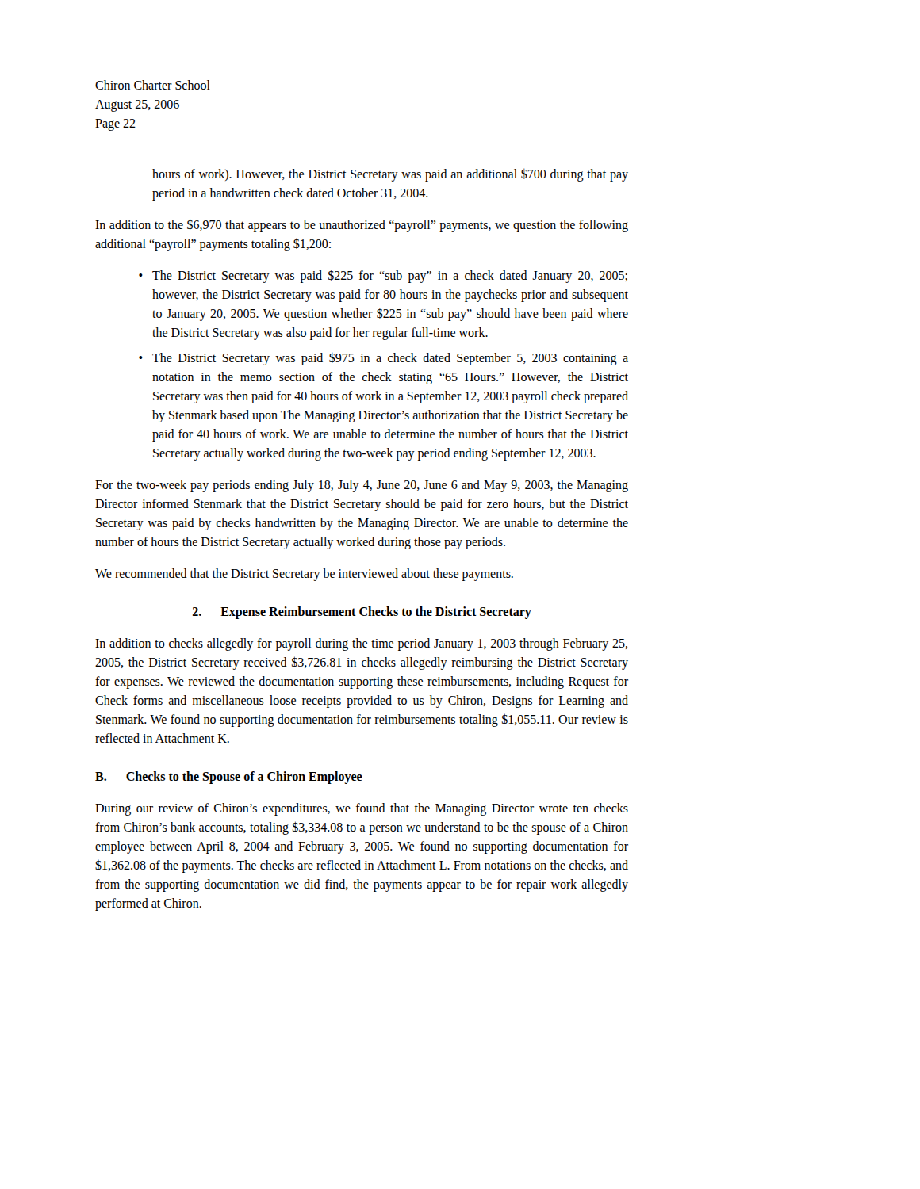Chiron Charter School
August 25, 2006
Page 22
hours of work). However, the District Secretary was paid an additional $700 during that pay period in a handwritten check dated October 31, 2004.
In addition to the $6,970 that appears to be unauthorized “payroll” payments, we question the following additional “payroll” payments totaling $1,200:
The District Secretary was paid $225 for “sub pay” in a check dated January 20, 2005; however, the District Secretary was paid for 80 hours in the paychecks prior and subsequent to January 20, 2005. We question whether $225 in “sub pay” should have been paid where the District Secretary was also paid for her regular full-time work.
The District Secretary was paid $975 in a check dated September 5, 2003 containing a notation in the memo section of the check stating “65 Hours.” However, the District Secretary was then paid for 40 hours of work in a September 12, 2003 payroll check prepared by Stenmark based upon The Managing Director’s authorization that the District Secretary be paid for 40 hours of work. We are unable to determine the number of hours that the District Secretary actually worked during the two-week pay period ending September 12, 2003.
For the two-week pay periods ending July 18, July 4, June 20, June 6 and May 9, 2003, the Managing Director informed Stenmark that the District Secretary should be paid for zero hours, but the District Secretary was paid by checks handwritten by the Managing Director. We are unable to determine the number of hours the District Secretary actually worked during those pay periods.
We recommended that the District Secretary be interviewed about these payments.
2. Expense Reimbursement Checks to the District Secretary
In addition to checks allegedly for payroll during the time period January 1, 2003 through February 25, 2005, the District Secretary received $3,726.81 in checks allegedly reimbursing the District Secretary for expenses. We reviewed the documentation supporting these reimbursements, including Request for Check forms and miscellaneous loose receipts provided to us by Chiron, Designs for Learning and Stenmark. We found no supporting documentation for reimbursements totaling $1,055.11. Our review is reflected in Attachment K.
B. Checks to the Spouse of a Chiron Employee
During our review of Chiron’s expenditures, we found that the Managing Director wrote ten checks from Chiron’s bank accounts, totaling $3,334.08 to a person we understand to be the spouse of a Chiron employee between April 8, 2004 and February 3, 2005. We found no supporting documentation for $1,362.08 of the payments. The checks are reflected in Attachment L. From notations on the checks, and from the supporting documentation we did find, the payments appear to be for repair work allegedly performed at Chiron.